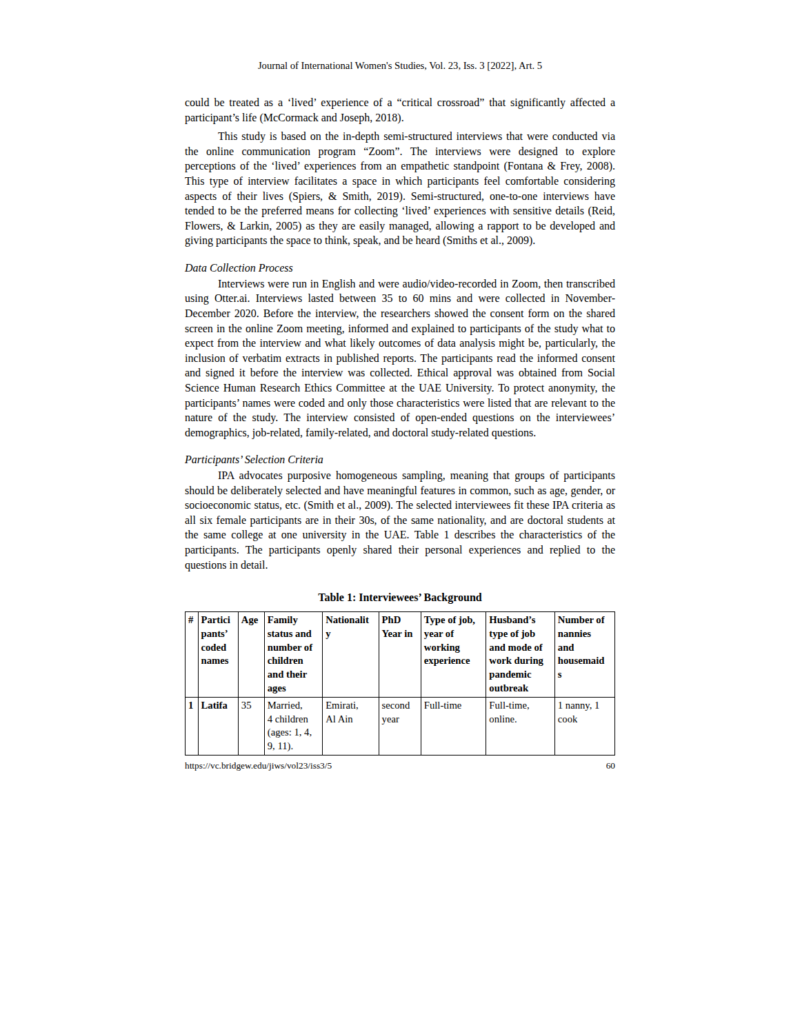Journal of International Women's Studies, Vol. 23, Iss. 3 [2022], Art. 5
could be treated as a ‘lived’ experience of a “critical crossroad” that significantly affected a participant’s life (McCormack and Joseph, 2018).
This study is based on the in-depth semi-structured interviews that were conducted via the online communication program “Zoom”. The interviews were designed to explore perceptions of the ‘lived’ experiences from an empathetic standpoint (Fontana & Frey, 2008). This type of interview facilitates a space in which participants feel comfortable considering aspects of their lives (Spiers, & Smith, 2019). Semi-structured, one-to-one interviews have tended to be the preferred means for collecting ‘lived’ experiences with sensitive details (Reid, Flowers, & Larkin, 2005) as they are easily managed, allowing a rapport to be developed and giving participants the space to think, speak, and be heard (Smiths et al., 2009).
Data Collection Process
Interviews were run in English and were audio/video-recorded in Zoom, then transcribed using Otter.ai. Interviews lasted between 35 to 60 mins and were collected in November-December 2020. Before the interview, the researchers showed the consent form on the shared screen in the online Zoom meeting, informed and explained to participants of the study what to expect from the interview and what likely outcomes of data analysis might be, particularly, the inclusion of verbatim extracts in published reports. The participants read the informed consent and signed it before the interview was collected. Ethical approval was obtained from Social Science Human Research Ethics Committee at the UAE University. To protect anonymity, the participants’ names were coded and only those characteristics were listed that are relevant to the nature of the study. The interview consisted of open-ended questions on the interviewees’ demographics, job-related, family-related, and doctoral study-related questions.
Participants’ Selection Criteria
IPA advocates purposive homogeneous sampling, meaning that groups of participants should be deliberately selected and have meaningful features in common, such as age, gender, or socioeconomic status, etc. (Smith et al., 2009). The selected interviewees fit these IPA criteria as all six female participants are in their 30s, of the same nationality, and are doctoral students at the same college at one university in the UAE. Table 1 describes the characteristics of the participants. The participants openly shared their personal experiences and replied to the questions in detail.
Table 1: Interviewees’ Background
| # | Partici pants’ coded names | Age | Family status and number of children and their ages | Nationalit y | PhD Year in | Type of job, year of working experience | Husband’s type of job and mode of work during pandemic outbreak | Number of nannies and housemaid s |
| --- | --- | --- | --- | --- | --- | --- | --- | --- |
| 1 | Latifa | 35 | Married, 4 children (ages: 1, 4, 9, 11). | Emirati, Al Ain | second year | Full-time | Full-time, online. | 1 nanny, 1 cook |
https://vc.bridgew.edu/jiws/vol23/iss3/5
60